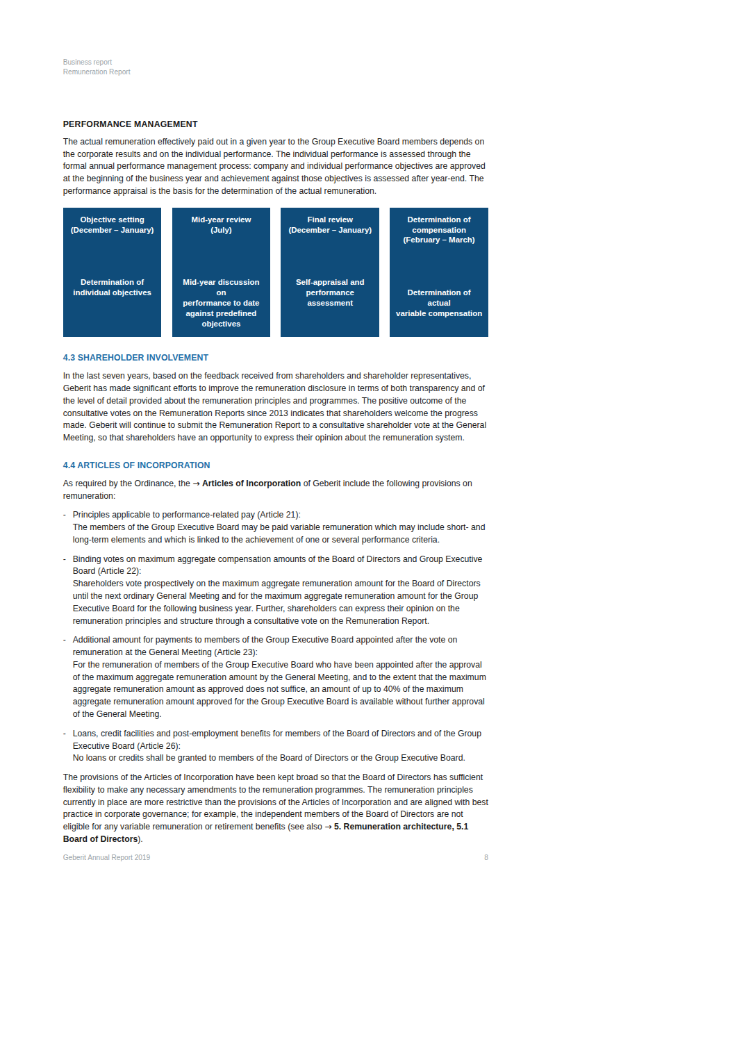Business report
Remuneration Report
PERFORMANCE MANAGEMENT
The actual remuneration effectively paid out in a given year to the Group Executive Board members depends on the corporate results and on the individual performance. The individual performance is assessed through the formal annual performance management process: company and individual performance objectives are approved at the beginning of the business year and achievement against those objectives is assessed after year-end. The performance appraisal is the basis for the determination of the actual remuneration.
Objective setting
(December – January)
Determination of
individual objectives
Mid-year review
(July)
Mid-year discussion on
performance to date
against predefined
objectives
Final review
(December – January)
Self-appraisal and
performance assessment
Determination of
compensation
(February – March)
Determination of actual
variable compensation
4.3 SHAREHOLDER INVOLVEMENT
In the last seven years, based on the feedback received from shareholders and shareholder representatives, Geberit has made significant efforts to improve the remuneration disclosure in terms of both transparency and of the level of detail provided about the remuneration principles and programmes. The positive outcome of the consultative votes on the Remuneration Reports since 2013 indicates that shareholders welcome the progress made. Geberit will continue to submit the Remuneration Report to a consultative shareholder vote at the General Meeting, so that shareholders have an opportunity to express their opinion about the remuneration system.
4.4 ARTICLES OF INCORPORATION
As required by the Ordinance, the → Articles of Incorporation of Geberit include the following provisions on remuneration:
Principles applicable to performance-related pay (Article 21):
The members of the Group Executive Board may be paid variable remuneration which may include short- and long-term elements and which is linked to the achievement of one or several performance criteria.
Binding votes on maximum aggregate compensation amounts of the Board of Directors and Group Executive Board (Article 22):
Shareholders vote prospectively on the maximum aggregate remuneration amount for the Board of Directors until the next ordinary General Meeting and for the maximum aggregate remuneration amount for the Group Executive Board for the following business year. Further, shareholders can express their opinion on the remuneration principles and structure through a consultative vote on the Remuneration Report.
Additional amount for payments to members of the Group Executive Board appointed after the vote on remuneration at the General Meeting (Article 23):
For the remuneration of members of the Group Executive Board who have been appointed after the approval of the maximum aggregate remuneration amount by the General Meeting, and to the extent that the maximum aggregate remuneration amount as approved does not suffice, an amount of up to 40% of the maximum aggregate remuneration amount approved for the Group Executive Board is available without further approval of the General Meeting.
Loans, credit facilities and post-employment benefits for members of the Board of Directors and of the Group Executive Board (Article 26):
No loans or credits shall be granted to members of the Board of Directors or the Group Executive Board.
The provisions of the Articles of Incorporation have been kept broad so that the Board of Directors has sufficient flexibility to make any necessary amendments to the remuneration programmes. The remuneration principles currently in place are more restrictive than the provisions of the Articles of Incorporation and are aligned with best practice in corporate governance; for example, the independent members of the Board of Directors are not eligible for any variable remuneration or retirement benefits (see also → 5. Remuneration architecture, 5.1 Board of Directors).
Geberit Annual Report 2019 8